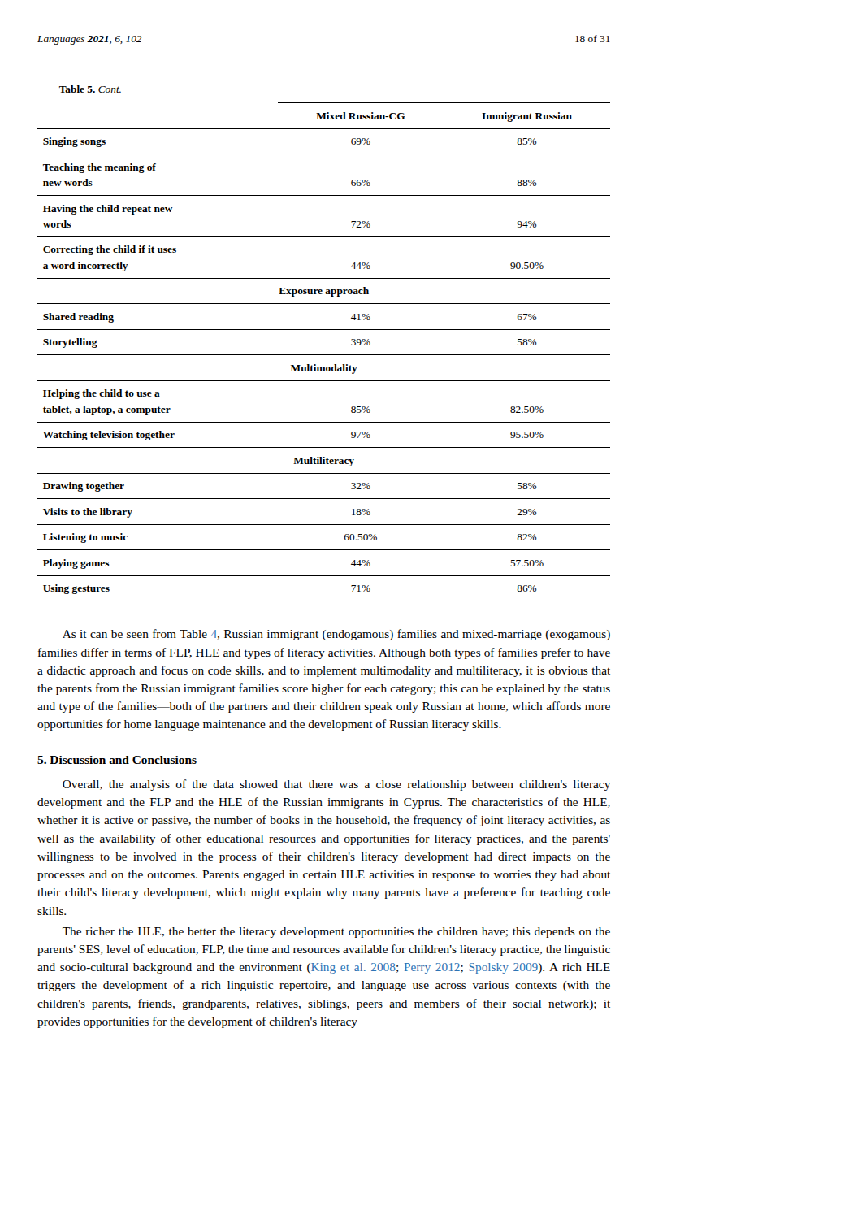Languages 2021, 6, 102 18 of 31
Table 5. Cont.
| | Mixed Russian-CG | Immigrant Russian |
| --- | --- | --- |
| Singing songs | 69% | 85% |
| Teaching the meaning of new words | 66% | 88% |
| Having the child repeat new words | 72% | 94% |
| Correcting the child if it uses a word incorrectly | 44% | 90.50% |
| Exposure approach |
| Shared reading | 41% | 67% |
| Storytelling | 39% | 58% |
| Multimodality |
| Helping the child to use a tablet, a laptop, a computer | 85% | 82.50% |
| Watching television together | 97% | 95.50% |
| Multiliteracy |
| Drawing together | 32% | 58% |
| Visits to the library | 18% | 29% |
| Listening to music | 60.50% | 82% |
| Playing games | 44% | 57.50% |
| Using gestures | 71% | 86% |
As it can be seen from Table 4, Russian immigrant (endogamous) families and mixed-marriage (exogamous) families differ in terms of FLP, HLE and types of literacy activities. Although both types of families prefer to have a didactic approach and focus on code skills, and to implement multimodality and multiliteracy, it is obvious that the parents from the Russian immigrant families score higher for each category; this can be explained by the status and type of the families—both of the partners and their children speak only Russian at home, which affords more opportunities for home language maintenance and the development of Russian literacy skills.
5. Discussion and Conclusions
Overall, the analysis of the data showed that there was a close relationship between children's literacy development and the FLP and the HLE of the Russian immigrants in Cyprus. The characteristics of the HLE, whether it is active or passive, the number of books in the household, the frequency of joint literacy activities, as well as the availability of other educational resources and opportunities for literacy practices, and the parents' willingness to be involved in the process of their children's literacy development had direct impacts on the processes and on the outcomes. Parents engaged in certain HLE activities in response to worries they had about their child's literacy development, which might explain why many parents have a preference for teaching code skills.
The richer the HLE, the better the literacy development opportunities the children have; this depends on the parents' SES, level of education, FLP, the time and resources available for children's literacy practice, the linguistic and socio-cultural background and the environment (King et al. 2008; Perry 2012; Spolsky 2009). A rich HLE triggers the development of a rich linguistic repertoire, and language use across various contexts (with the children's parents, friends, grandparents, relatives, siblings, peers and members of their social network); it provides opportunities for the development of children's literacy